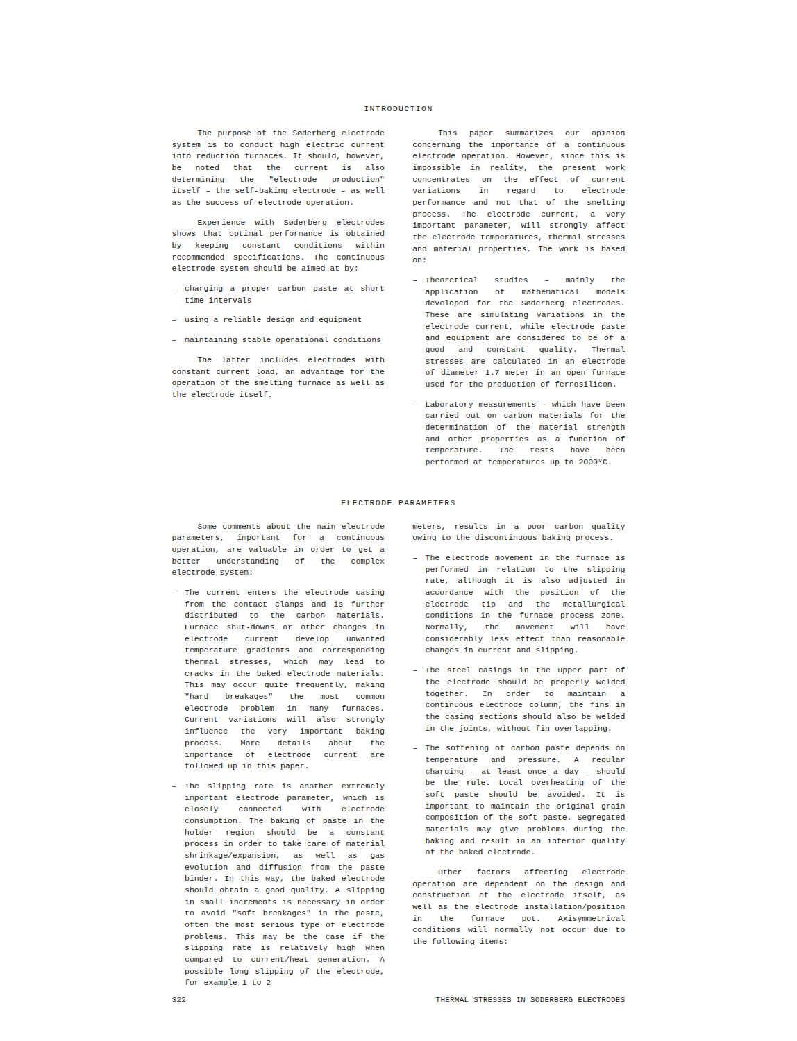INTRODUCTION
The purpose of the Søderberg electrode system is to conduct high electric current into reduction furnaces. It should, however, be noted that the current is also determining the "electrode production" itself – the self-baking electrode – as well as the success of electrode operation.
Experience with Søderberg electrodes shows that optimal performance is obtained by keeping constant conditions within recommended specifications. The continuous electrode system should be aimed at by:
charging a proper carbon paste at short time intervals
using a reliable design and equipment
maintaining stable operational conditions
The latter includes electrodes with constant current load, an advantage for the operation of the smelting furnace as well as the electrode itself.
This paper summarizes our opinion concerning the importance of a continuous electrode operation. However, since this is impossible in reality, the present work concentrates on the effect of current variations in regard to electrode performance and not that of the smelting process. The electrode current, a very important parameter, will strongly affect the electrode temperatures, thermal stresses and material properties. The work is based on:
Theoretical studies – mainly the application of mathematical models developed for the Søderberg electrodes. These are simulating variations in the electrode current, while electrode paste and equipment are considered to be of a good and constant quality. Thermal stresses are calculated in an electrode of diameter 1.7 meter in an open furnace used for the production of ferrosilicon.
Laboratory measurements – which have been carried out on carbon materials for the determination of the material strength and other properties as a function of temperature. The tests have been performed at temperatures up to 2000°C.
ELECTRODE PARAMETERS
Some comments about the main electrode parameters, important for a continuous operation, are valuable in order to get a better understanding of the complex electrode system:
The current enters the electrode casing from the contact clamps and is further distributed to the carbon materials. Furnace shut-downs or other changes in electrode current develop unwanted temperature gradients and corresponding thermal stresses, which may lead to cracks in the baked electrode materials. This may occur quite frequently, making "hard breakages" the most common electrode problem in many furnaces. Current variations will also strongly influence the very important baking process. More details about the importance of electrode current are followed up in this paper.
The slipping rate is another extremely important electrode parameter, which is closely connected with electrode consumption. The baking of paste in the holder region should be a constant process in order to take care of material shrinkage/expansion, as well as gas evolution and diffusion from the paste binder. In this way, the baked electrode should obtain a good quality. A slipping in small increments is necessary in order to avoid "soft breakages" in the paste, often the most serious type of electrode problems. This may be the case if the slipping rate is relatively high when compared to current/heat generation. A possible long slipping of the electrode, for example 1 to 2
meters, results in a poor carbon quality owing to the discontinuous baking process.
The electrode movement in the furnace is performed in relation to the slipping rate, although it is also adjusted in accordance with the position of the electrode tip and the metallurgical conditions in the furnace process zone. Normally, the movement will have considerably less effect than reasonable changes in current and slipping.
The steel casings in the upper part of the electrode should be properly welded together. In order to maintain a continuous electrode column, the fins in the casing sections should also be welded in the joints, without fin overlapping.
The softening of carbon paste depends on temperature and pressure. A regular charging – at least once a day – should be the rule. Local overheating of the soft paste should be avoided. It is important to maintain the original grain composition of the soft paste. Segregated materials may give problems during the baking and result in an inferior quality of the baked electrode.
Other factors affecting electrode operation are dependent on the design and construction of the electrode itself, as well as the electrode installation/position in the furnace pot. Axisymmetrical conditions will normally not occur due to the following items:
322 THERMAL STRESSES IN SODERBERG ELECTRODES